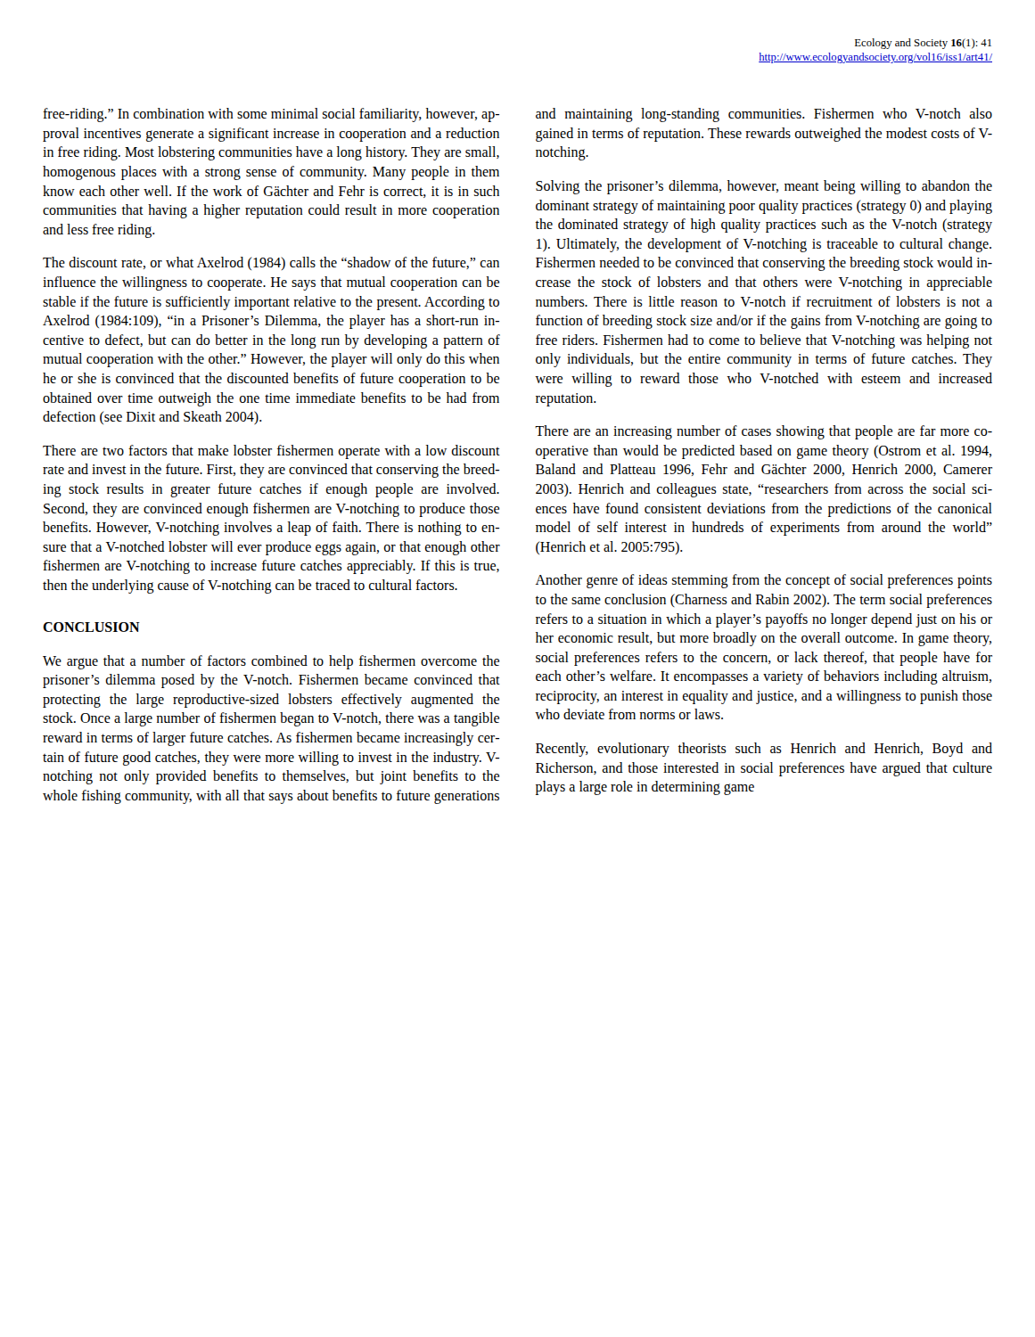Ecology and Society 16(1): 41
http://www.ecologyandsociety.org/vol16/iss1/art41/
free-riding.” In combination with some minimal social familiarity, however, approval incentives generate a significant increase in cooperation and a reduction in free riding. Most lobstering communities have a long history. They are small, homogenous places with a strong sense of community. Many people in them know each other well. If the work of Gächter and Fehr is correct, it is in such communities that having a higher reputation could result in more cooperation and less free riding.
The discount rate, or what Axelrod (1984) calls the “shadow of the future,” can influence the willingness to cooperate. He says that mutual cooperation can be stable if the future is sufficiently important relative to the present. According to Axelrod (1984:109), “in a Prisoner’s Dilemma, the player has a short-run incentive to defect, but can do better in the long run by developing a pattern of mutual cooperation with the other.” However, the player will only do this when he or she is convinced that the discounted benefits of future cooperation to be obtained over time outweigh the one time immediate benefits to be had from defection (see Dixit and Skeath 2004).
There are two factors that make lobster fishermen operate with a low discount rate and invest in the future. First, they are convinced that conserving the breeding stock results in greater future catches if enough people are involved. Second, they are convinced enough fishermen are V-notching to produce those benefits. However, V-notching involves a leap of faith. There is nothing to ensure that a V-notched lobster will ever produce eggs again, or that enough other fishermen are V-notching to increase future catches appreciably. If this is true, then the underlying cause of V-notching can be traced to cultural factors.
CONCLUSION
We argue that a number of factors combined to help fishermen overcome the prisoner’s dilemma posed by the V-notch. Fishermen became convinced that protecting the large reproductive-sized lobsters effectively augmented the stock. Once a large number of fishermen began to V-notch, there was a tangible reward in terms of larger future catches. As fishermen became increasingly certain of future good catches, they were more willing to invest in the industry. V-notching not only provided benefits to themselves, but joint benefits to the whole fishing community, with all that says about benefits to future generations and maintaining long-standing communities. Fishermen who V-notch also gained in terms of reputation. These rewards outweighed the modest costs of V-notching.
Solving the prisoner’s dilemma, however, meant being willing to abandon the dominant strategy of maintaining poor quality practices (strategy 0) and playing the dominated strategy of high quality practices such as the V-notch (strategy 1). Ultimately, the development of V-notching is traceable to cultural change. Fishermen needed to be convinced that conserving the breeding stock would increase the stock of lobsters and that others were V-notching in appreciable numbers. There is little reason to V-notch if recruitment of lobsters is not a function of breeding stock size and/or if the gains from V-notching are going to free riders. Fishermen had to come to believe that V-notching was helping not only individuals, but the entire community in terms of future catches. They were willing to reward those who V-notched with esteem and increased reputation.
There are an increasing number of cases showing that people are far more cooperative than would be predicted based on game theory (Ostrom et al. 1994, Baland and Platteau 1996, Fehr and Gächter 2000, Henrich 2000, Camerer 2003). Henrich and colleagues state, “researchers from across the social sciences have found consistent deviations from the predictions of the canonical model of self interest in hundreds of experiments from around the world” (Henrich et al. 2005:795).
Another genre of ideas stemming from the concept of social preferences points to the same conclusion (Charness and Rabin 2002). The term social preferences refers to a situation in which a player’s payoffs no longer depend just on his or her economic result, but more broadly on the overall outcome. In game theory, social preferences refers to the concern, or lack thereof, that people have for each other’s welfare. It encompasses a variety of behaviors including altruism, reciprocity, an interest in equality and justice, and a willingness to punish those who deviate from norms or laws.
Recently, evolutionary theorists such as Henrich and Henrich, Boyd and Richerson, and those interested in social preferences have argued that culture plays a large role in determining game